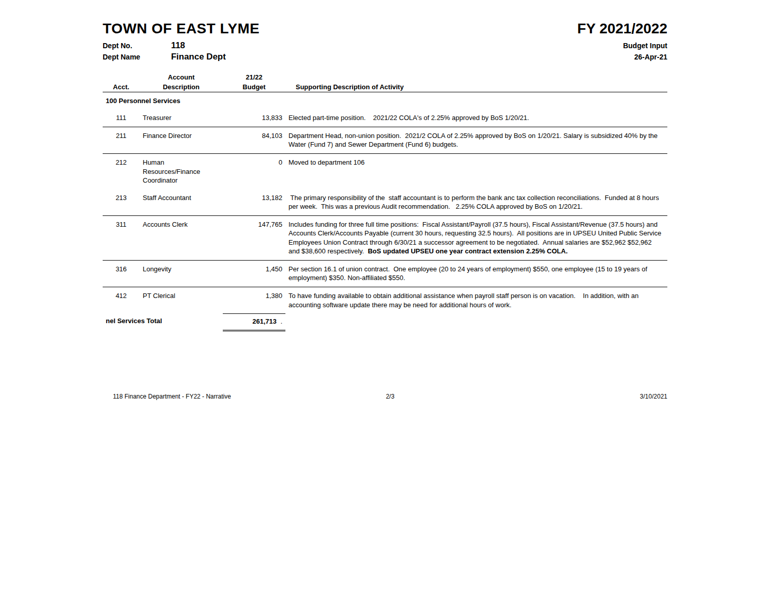TOWN OF EAST LYME
FY 2021/2022
| Dept No. | 118 |
| Dept Name | Finance Dept |
Budget Input
26-Apr-21
| | Account | 21/22 | |
| --- | --- | --- | --- |
| Acct. | Description | Budget | Supporting Description of Activity |
| 100 Personnel Services |
| 111 | Treasurer | 13,833 | Elected part-time position. 2021/22 COLA's of 2.25% approved by BoS 1/20/21. |
| 211 | Finance Director | 84,103 | Department Head, non-union position. 2021/2 COLA of 2.25% approved by BoS on 1/20/21. Salary is subsidized 40% by the Water (Fund 7) and Sewer Department (Fund 6) budgets. |
| 212 | Human Resources/Finance Coordinator | 0 | Moved to department 106 |
| 213 | Staff Accountant | 13,182 | The primary responsibility of the staff accountant is to perform the bank anc tax collection reconciliations. Funded at 8 hours per week. This was a previous Audit recommendation. 2.25% COLA approved by BoS on 1/20/21. |
| 311 | Accounts Clerk | 147,765 | Includes funding for three full time positions: Fiscal Assistant/Payroll (37.5 hours), Fiscal Assistant/Revenue (37.5 hours) and Accounts Clerk/Accounts Payable (current 30 hours, requesting 32.5 hours). All positions are in UPSEU United Public Service Employees Union Contract through 6/30/21 a successor agreement to be negotiated. Annual salaries are $52,962 $52,962 and $38,600 respectively. BoS updated UPSEU one year contract extension 2.25% COLA. |
| 316 | Longevity | 1,450 | Per section 16.1 of union contract. One employee (20 to 24 years of employment) $550, one employee (15 to 19 years of employment) $350. Non-affiliated $550. |
| 412 | PT Clerical | 1,380 | To have funding available to obtain additional assistance when payroll staff person is on vacation. In addition, with an accounting software update there may be need for additional hours of work. |
| nel Services Total | 261,713 . | |
118 Finance Department - FY22 - Narrative
2/3
3/10/2021